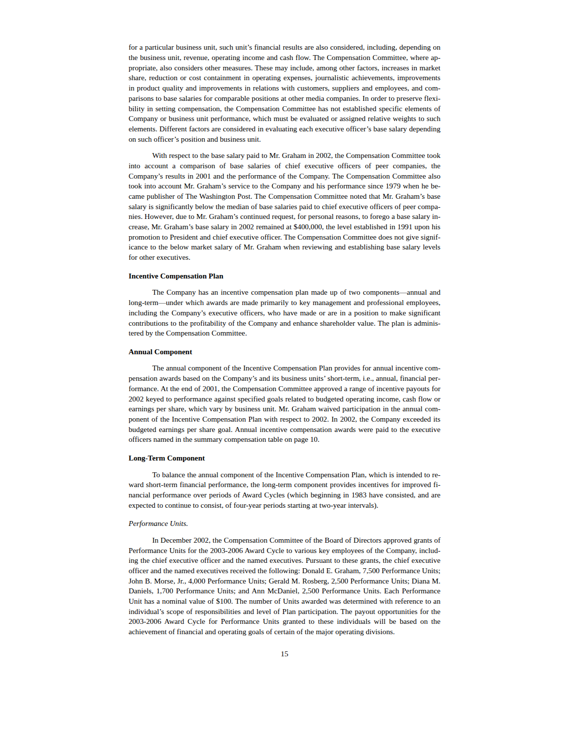for a particular business unit, such unit’s financial results are also considered, including, depending on the business unit, revenue, operating income and cash flow. The Compensation Committee, where appropriate, also considers other measures. These may include, among other factors, increases in market share, reduction or cost containment in operating expenses, journalistic achievements, improvements in product quality and improvements in relations with customers, suppliers and employees, and comparisons to base salaries for comparable positions at other media companies. In order to preserve flexibility in setting compensation, the Compensation Committee has not established specific elements of Company or business unit performance, which must be evaluated or assigned relative weights to such elements. Different factors are considered in evaluating each executive officer’s base salary depending on such officer’s position and business unit.
With respect to the base salary paid to Mr. Graham in 2002, the Compensation Committee took into account a comparison of base salaries of chief executive officers of peer companies, the Company’s results in 2001 and the performance of the Company. The Compensation Committee also took into account Mr. Graham’s service to the Company and his performance since 1979 when he became publisher of The Washington Post. The Compensation Committee noted that Mr. Graham’s base salary is significantly below the median of base salaries paid to chief executive officers of peer companies. However, due to Mr. Graham’s continued request, for personal reasons, to forego a base salary increase, Mr. Graham’s base salary in 2002 remained at $400,000, the level established in 1991 upon his promotion to President and chief executive officer. The Compensation Committee does not give significance to the below market salary of Mr. Graham when reviewing and establishing base salary levels for other executives.
Incentive Compensation Plan
The Company has an incentive compensation plan made up of two components—annual and long-term—under which awards are made primarily to key management and professional employees, including the Company’s executive officers, who have made or are in a position to make significant contributions to the profitability of the Company and enhance shareholder value. The plan is administered by the Compensation Committee.
Annual Component
The annual component of the Incentive Compensation Plan provides for annual incentive compensation awards based on the Company’s and its business units’ short-term, i.e., annual, financial performance. At the end of 2001, the Compensation Committee approved a range of incentive payouts for 2002 keyed to performance against specified goals related to budgeted operating income, cash flow or earnings per share, which vary by business unit. Mr. Graham waived participation in the annual component of the Incentive Compensation Plan with respect to 2002. In 2002, the Company exceeded its budgeted earnings per share goal. Annual incentive compensation awards were paid to the executive officers named in the summary compensation table on page 10.
Long-Term Component
To balance the annual component of the Incentive Compensation Plan, which is intended to reward short-term financial performance, the long-term component provides incentives for improved financial performance over periods of Award Cycles (which beginning in 1983 have consisted, and are expected to continue to consist, of four-year periods starting at two-year intervals).
Performance Units.
In December 2002, the Compensation Committee of the Board of Directors approved grants of Performance Units for the 2003-2006 Award Cycle to various key employees of the Company, including the chief executive officer and the named executives. Pursuant to these grants, the chief executive officer and the named executives received the following: Donald E. Graham, 7,500 Performance Units; John B. Morse, Jr., 4,000 Performance Units; Gerald M. Rosberg, 2,500 Performance Units; Diana M. Daniels, 1,700 Performance Units; and Ann McDaniel, 2,500 Performance Units. Each Performance Unit has a nominal value of $100. The number of Units awarded was determined with reference to an individual’s scope of responsibilities and level of Plan participation. The payout opportunities for the 2003-2006 Award Cycle for Performance Units granted to these individuals will be based on the achievement of financial and operating goals of certain of the major operating divisions.
15